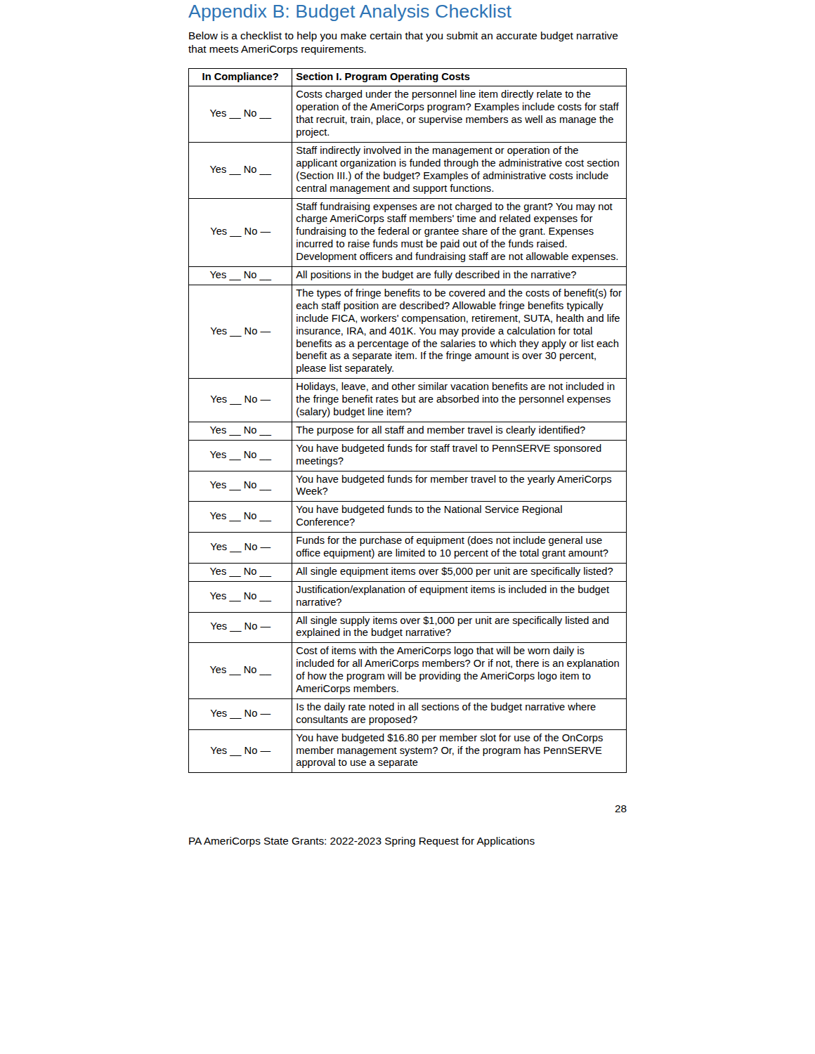Appendix B: Budget Analysis Checklist
Below is a checklist to help you make certain that you submit an accurate budget narrative that meets AmeriCorps requirements.
| In Compliance? | Section I. Program Operating Costs |
| --- | --- |
| Yes __ No __ | Costs charged under the personnel line item directly relate to the operation of the AmeriCorps program? Examples include costs for staff that recruit, train, place, or supervise members as well as manage the project. |
| Yes __ No __ | Staff indirectly involved in the management or operation of the applicant organization is funded through the administrative cost section (Section III.) of the budget? Examples of administrative costs include central management and support functions. |
| Yes __ No — | Staff fundraising expenses are not charged to the grant? You may not charge AmeriCorps staff members' time and related expenses for fundraising to the federal or grantee share of the grant. Expenses incurred to raise funds must be paid out of the funds raised. Development officers and fundraising staff are not allowable expenses. |
| Yes __ No __ | All positions in the budget are fully described in the narrative? |
| Yes __ No — | The types of fringe benefits to be covered and the costs of benefit(s) for each staff position are described? Allowable fringe benefits typically include FICA, workers' compensation, retirement, SUTA, health and life insurance, IRA, and 401K. You may provide a calculation for total benefits as a percentage of the salaries to which they apply or list each benefit as a separate item. If the fringe amount is over 30 percent, please list separately. |
| Yes __ No — | Holidays, leave, and other similar vacation benefits are not included in the fringe benefit rates but are absorbed into the personnel expenses (salary) budget line item? |
| Yes __ No __ | The purpose for all staff and member travel is clearly identified? |
| Yes __ No __ | You have budgeted funds for staff travel to PennSERVE sponsored meetings? |
| Yes __ No __ | You have budgeted funds for member travel to the yearly AmeriCorps Week? |
| Yes __ No __ | You have budgeted funds to the National Service Regional Conference? |
| Yes __ No — | Funds for the purchase of equipment (does not include general use office equipment) are limited to 10 percent of the total grant amount? |
| Yes __ No __ | All single equipment items over $5,000 per unit are specifically listed? |
| Yes __ No __ | Justification/explanation of equipment items is included in the budget narrative? |
| Yes __ No — | All single supply items over $1,000 per unit are specifically listed and explained in the budget narrative? |
| Yes __ No __ | Cost of items with the AmeriCorps logo that will be worn daily is included for all AmeriCorps members? Or if not, there is an explanation of how the program will be providing the AmeriCorps logo item to AmeriCorps members. |
| Yes __ No — | Is the daily rate noted in all sections of the budget narrative where consultants are proposed? |
| Yes __ No — | You have budgeted $16.80 per member slot for use of the OnCorps member management system? Or, if the program has PennSERVE approval to use a separate |
28
PA AmeriCorps State Grants: 2022-2023 Spring Request for Applications